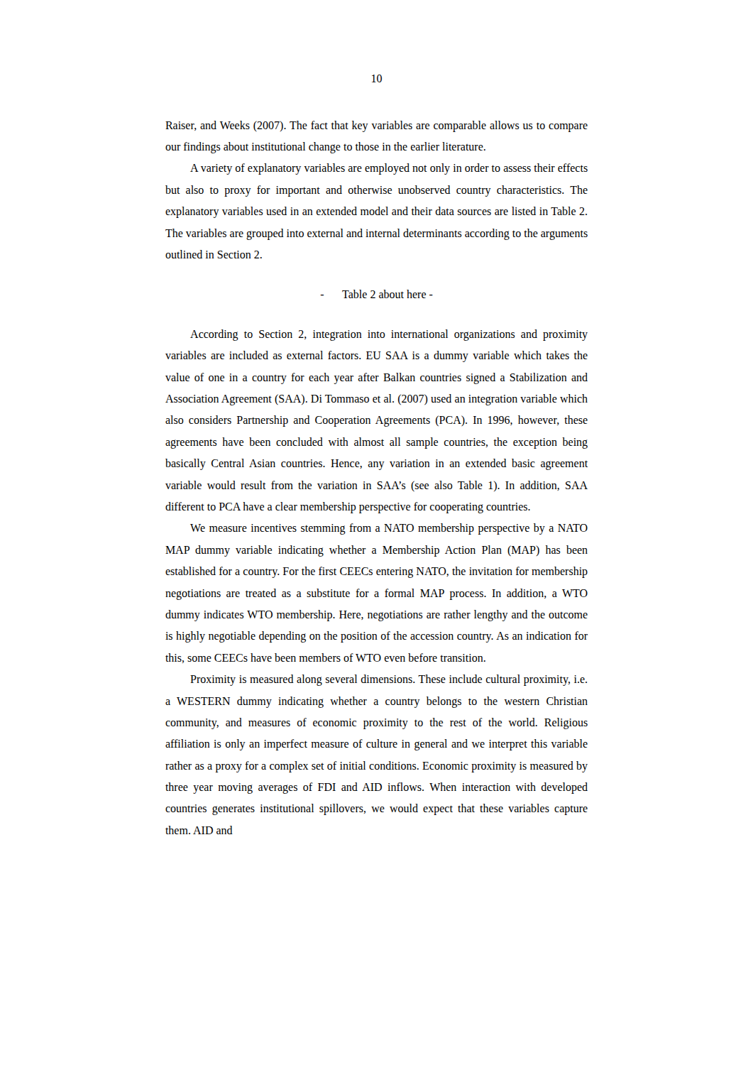10
Raiser, and Weeks (2007). The fact that key variables are comparable allows us to compare our findings about institutional change to those in the earlier literature.
A variety of explanatory variables are employed not only in order to assess their effects but also to proxy for important and otherwise unobserved country characteristics. The explanatory variables used in an extended model and their data sources are listed in Table 2. The variables are grouped into external and internal determinants according to the arguments outlined in Section 2.
-Table 2 about here -
According to Section 2, integration into international organizations and proximity variables are included as external factors. EU SAA is a dummy variable which takes the value of one in a country for each year after Balkan countries signed a Stabilization and Association Agreement (SAA). Di Tommaso et al. (2007) used an integration variable which also considers Partnership and Cooperation Agreements (PCA). In 1996, however, these agreements have been concluded with almost all sample countries, the exception being basically Central Asian countries. Hence, any variation in an extended basic agreement variable would result from the variation in SAA’s (see also Table 1). In addition, SAA different to PCA have a clear membership perspective for cooperating countries.
We measure incentives stemming from a NATO membership perspective by a NATO MAP dummy variable indicating whether a Membership Action Plan (MAP) has been established for a country. For the first CEECs entering NATO, the invitation for membership negotiations are treated as a substitute for a formal MAP process. In addition, a WTO dummy indicates WTO membership. Here, negotiations are rather lengthy and the outcome is highly negotiable depending on the position of the accession country. As an indication for this, some CEECs have been members of WTO even before transition.
Proximity is measured along several dimensions. These include cultural proximity, i.e. a WESTERN dummy indicating whether a country belongs to the western Christian community, and measures of economic proximity to the rest of the world. Religious affiliation is only an imperfect measure of culture in general and we interpret this variable rather as a proxy for a complex set of initial conditions. Economic proximity is measured by three year moving averages of FDI and AID inflows. When interaction with developed countries generates institutional spillovers, we would expect that these variables capture them. AID and